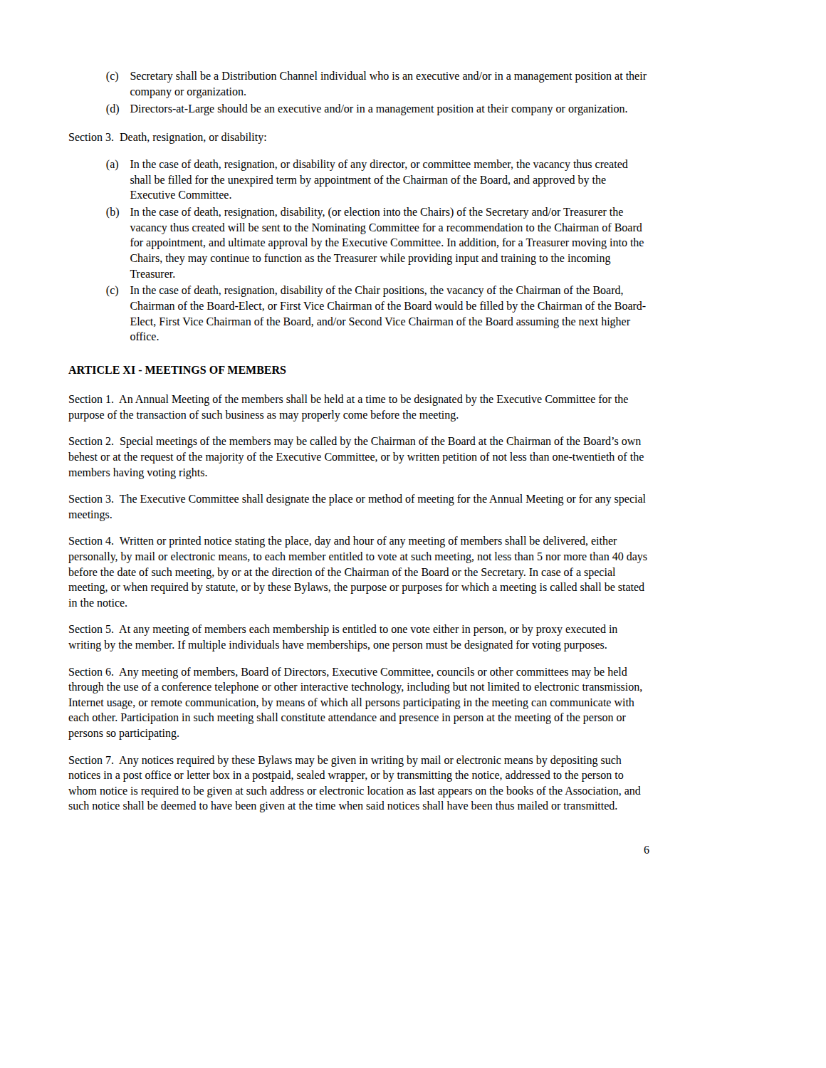(c) Secretary shall be a Distribution Channel individual who is an executive and/or in a management position at their company or organization.
(d) Directors-at-Large should be an executive and/or in a management position at their company or organization.
Section 3. Death, resignation, or disability:
(a) In the case of death, resignation, or disability of any director, or committee member, the vacancy thus created shall be filled for the unexpired term by appointment of the Chairman of the Board, and approved by the Executive Committee.
(b) In the case of death, resignation, disability, (or election into the Chairs) of the Secretary and/or Treasurer the vacancy thus created will be sent to the Nominating Committee for a recommendation to the Chairman of Board for appointment, and ultimate approval by the Executive Committee. In addition, for a Treasurer moving into the Chairs, they may continue to function as the Treasurer while providing input and training to the incoming Treasurer.
(c) In the case of death, resignation, disability of the Chair positions, the vacancy of the Chairman of the Board, Chairman of the Board-Elect, or First Vice Chairman of the Board would be filled by the Chairman of the Board-Elect, First Vice Chairman of the Board, and/or Second Vice Chairman of the Board assuming the next higher office.
ARTICLE XI - MEETINGS OF MEMBERS
Section 1. An Annual Meeting of the members shall be held at a time to be designated by the Executive Committee for the purpose of the transaction of such business as may properly come before the meeting.
Section 2. Special meetings of the members may be called by the Chairman of the Board at the Chairman of the Board’s own behest or at the request of the majority of the Executive Committee, or by written petition of not less than one-twentieth of the members having voting rights.
Section 3. The Executive Committee shall designate the place or method of meeting for the Annual Meeting or for any special meetings.
Section 4. Written or printed notice stating the place, day and hour of any meeting of members shall be delivered, either personally, by mail or electronic means, to each member entitled to vote at such meeting, not less than 5 nor more than 40 days before the date of such meeting, by or at the direction of the Chairman of the Board or the Secretary. In case of a special meeting, or when required by statute, or by these Bylaws, the purpose or purposes for which a meeting is called shall be stated in the notice.
Section 5. At any meeting of members each membership is entitled to one vote either in person, or by proxy executed in writing by the member. If multiple individuals have memberships, one person must be designated for voting purposes.
Section 6. Any meeting of members, Board of Directors, Executive Committee, councils or other committees may be held through the use of a conference telephone or other interactive technology, including but not limited to electronic transmission, Internet usage, or remote communication, by means of which all persons participating in the meeting can communicate with each other. Participation in such meeting shall constitute attendance and presence in person at the meeting of the person or persons so participating.
Section 7. Any notices required by these Bylaws may be given in writing by mail or electronic means by depositing such notices in a post office or letter box in a postpaid, sealed wrapper, or by transmitting the notice, addressed to the person to whom notice is required to be given at such address or electronic location as last appears on the books of the Association, and such notice shall be deemed to have been given at the time when said notices shall have been thus mailed or transmitted.
6